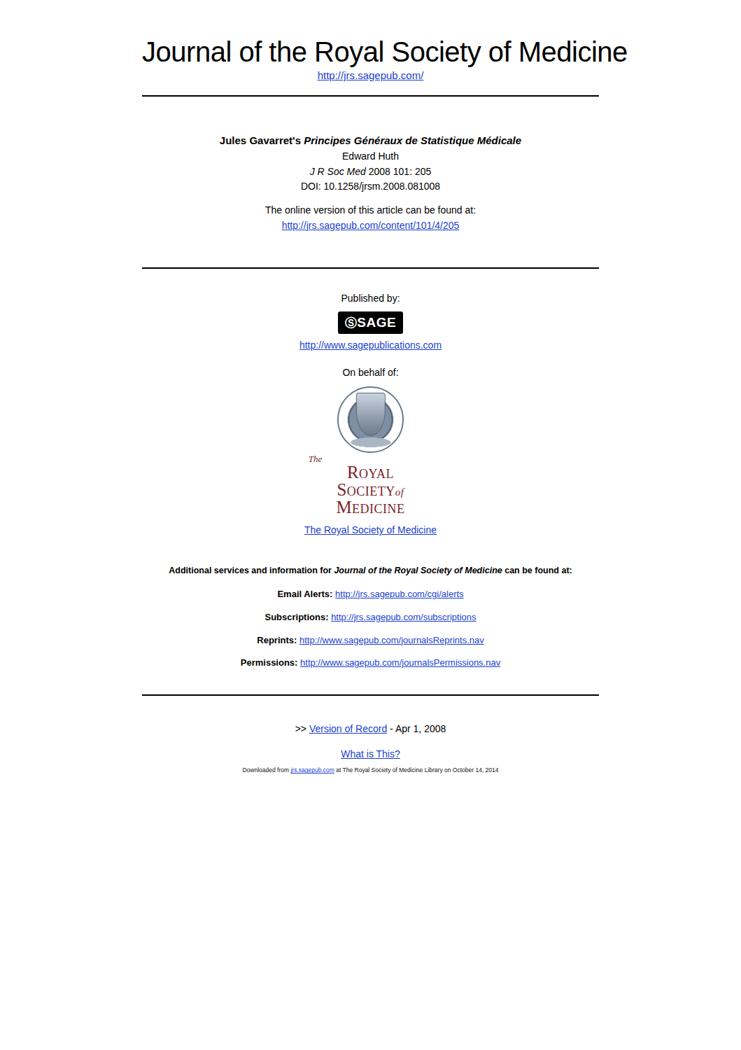Journal of the Royal Society of Medicine
http://jrs.sagepub.com/
Jules Gavarret's Principes Généraux de Statistique Médicale
Edward Huth
J R Soc Med 2008 101: 205
DOI: 10.1258/jrsm.2008.081008
The online version of this article can be found at:
http://jrs.sagepub.com/content/101/4/205
Published by:
ⓈSAGE
http://www.sagepublications.com
On behalf of:
The Royal Societyof Medicine
The Royal Society of Medicine
Additional services and information for Journal of the Royal Society of Medicine can be found at:
Email Alerts: http://jrs.sagepub.com/cgi/alerts
Subscriptions: http://jrs.sagepub.com/subscriptions
Reprints: http://www.sagepub.com/journalsReprints.nav
Permissions: http://www.sagepub.com/journalsPermissions.nav
>> Version of Record - Apr 1, 2008
What is This?
Downloaded from jrs.sagepub.com at The Royal Society of Medicine Library on October 14, 2014